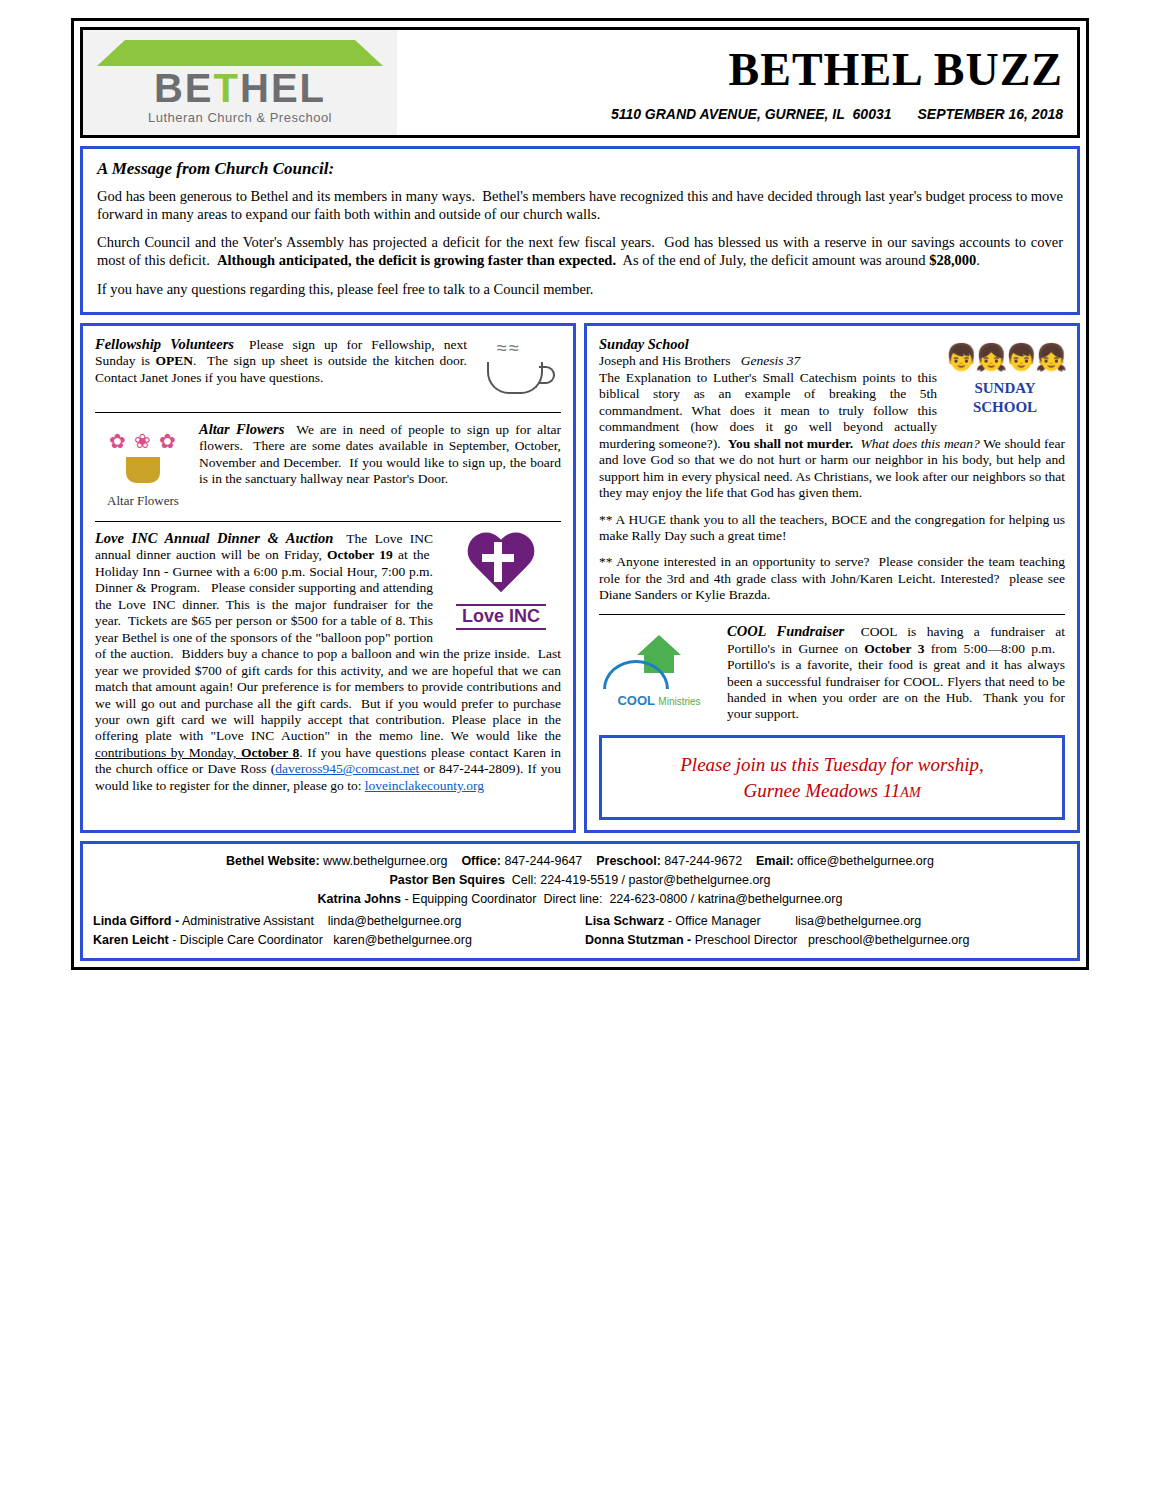BETHEL
Lutheran Church & Preschool
BETHEL BUZZ
5110 GRAND AVENUE, GURNEE, IL 60031SEPTEMBER 16, 2018
A Message from Church Council:
God has been generous to Bethel and its members in many ways. Bethel's members have recognized this and have decided through last year's budget process to move forward in many areas to expand our faith both within and outside of our church walls.
Church Council and the Voter's Assembly has projected a deficit for the next few fiscal years. God has blessed us with a reserve in our savings accounts to cover most of this deficit. Although anticipated, the deficit is growing faster than expected. As of the end of July, the deficit amount was around $28,000.
If you have any questions regarding this, please feel free to talk to a Council member.
≈≈
Fellowship Volunteers
Please sign up for Fellowship, next Sunday is OPEN. The sign up sheet is outside the kitchen door. Contact Janet Jones if you have questions.
Altar Flowers
We are in need of people to sign up for
✿ ❀ ✿
Altar Flowers
altar flowers. There are some dates available in September, October, November and December. If you would like to sign up, the board is in the sanctuary hallway near Pastor's Door.
Love INC Annual Dinner & Auction
The Love INC
Love INC
annual dinner auction will be on Friday, October 19 at the Holiday Inn - Gurnee with a 6:00 p.m. Social Hour, 7:00 p.m. Dinner & Program. Please consider supporting and attending the Love INC dinner. This is the major fundraiser for the year. Tickets are $65 per person or $500 for a table of 8. This year Bethel is one of the sponsors of the "balloon pop" portion of the auction. Bidders buy a chance to pop a balloon and win the prize inside. Last year we provided $700 of gift cards for this activity, and we are hopeful that we can match that amount again! Our preference is for members to provide contributions and we will go out and purchase all the gift cards. But if you would prefer to purchase your own gift card we will happily accept that contribution. Please place in the offering plate with "Love INC Auction" in the memo line. We would like the contributions by Monday, October 8. If you have questions please contact Karen in the church office or Dave Ross (daveross945@comcast.net or 847-244-2809). If you would like to register for the dinner, please go to: loveinclakecounty.org
👦👧👦👧
SUNDAY SCHOOL
Sunday School
Joseph and His Brothers Genesis 37
The Explanation to Luther's Small Catechism points to this biblical story as an example of breaking the 5th commandment. What does it mean to truly follow this commandment (how does it go well beyond actually murdering someone?). You shall not murder. What does this mean? We should fear and love God so that we do not hurt or harm our neighbor in his body, but help and support him in every physical need. As Christians, we look after our neighbors so that they may enjoy the life that God has given them.
** A HUGE thank you to all the teachers, BOCE and the congregation for helping us make Rally Day such a great time!
** Anyone interested in an opportunity to serve? Please consider the team teaching role for the 3rd and 4th grade class with John/Karen Leicht. Interested? please see Diane Sanders or Kylie Brazda.
COOL Fundraiser
COOL is having a fundraiser at
COOL Ministries
Portillo's in Gurnee on October 3 from 5:00—8:00 p.m. Portillo's is a favorite, their food is great and it has always been a successful fundraiser for COOL. Flyers that need to be handed in when you order are on the Hub. Thank you for your support.
Please join us this Tuesday for worship,
Gurnee Meadows 11AM
Bethel Website: www.bethelgurnee.org Office: 847-244-9647 Preschool: 847-244-9672 Email: office@bethelgurnee.org
Pastor Ben Squires Cell: 224-419-5519 / pastor@bethelgurnee.org
Katrina Johns - Equipping Coordinator Direct line: 224-623-0800 / katrina@bethelgurnee.org
Linda Gifford - Administrative Assistant linda@bethelgurnee.org
Karen Leicht - Disciple Care Coordinator karen@bethelgurnee.org
Lisa Schwarz - Office Manager lisa@bethelgurnee.org
Donna Stutzman - Preschool Director preschool@bethelgurnee.org